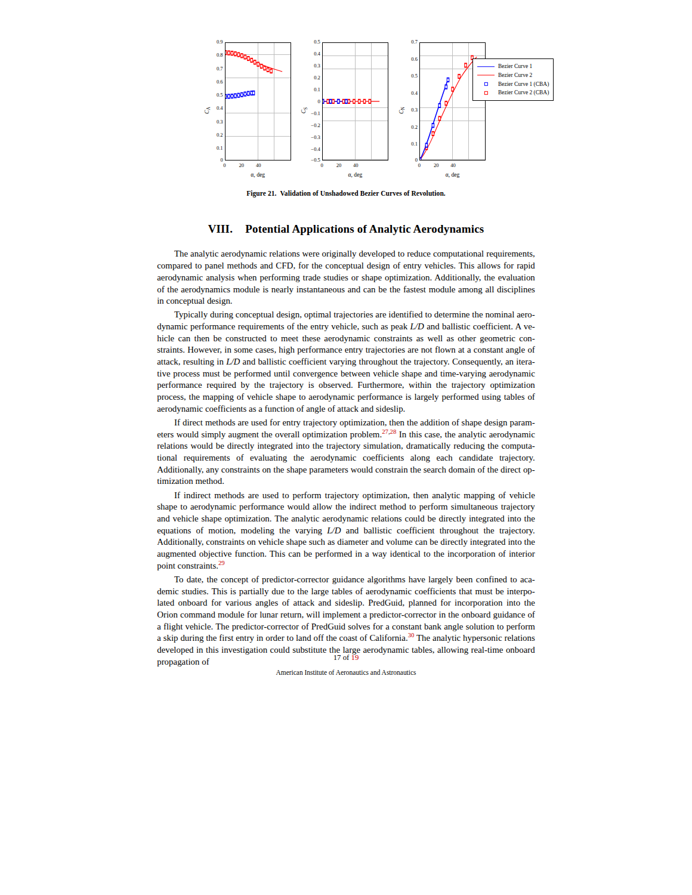CA
0.9
0.8
0.7
0.6
0.5
0.4
0.3
0.2
0.1
0
0
20
40
α, deg
CS
0.5
0.4
0.3
0.2
0.1
0
−0.1
−0.2
−0.3
−0.4
−0.5
0
20
40
α, deg
CN
0.7
0.6
0.5
0.4
0.3
0.2
0.1
0
0
20
40
α, deg
Bezier Curve 1
Bezier Curve 2
Bezier Curve 1 (CBA)
Bezier Curve 2 (CBA)
Figure 21. Validation of Unshadowed Bezier Curves of Revolution.
VIII. Potential Applications of Analytic Aerodynamics
The analytic aerodynamic relations were originally developed to reduce computational requirements, compared to panel methods and CFD, for the conceptual design of entry vehicles. This allows for rapid aerodynamic analysis when performing trade studies or shape optimization. Additionally, the evaluation of the aerodynamics module is nearly instantaneous and can be the fastest module among all disciplines in conceptual design.
Typically during conceptual design, optimal trajectories are identified to determine the nominal aerodynamic performance requirements of the entry vehicle, such as peak L/D and ballistic coefficient. A vehicle can then be constructed to meet these aerodynamic constraints as well as other geometric constraints. However, in some cases, high performance entry trajectories are not flown at a constant angle of attack, resulting in L/D and ballistic coefficient varying throughout the trajectory. Consequently, an iterative process must be performed until convergence between vehicle shape and time-varying aerodynamic performance required by the trajectory is observed. Furthermore, within the trajectory optimization process, the mapping of vehicle shape to aerodynamic performance is largely performed using tables of aerodynamic coefficients as a function of angle of attack and sideslip.
If direct methods are used for entry trajectory optimization, then the addition of shape design parameters would simply augment the overall optimization problem.27,28 In this case, the analytic aerodynamic relations would be directly integrated into the trajectory simulation, dramatically reducing the computational requirements of evaluating the aerodynamic coefficients along each candidate trajectory. Additionally, any constraints on the shape parameters would constrain the search domain of the direct optimization method.
If indirect methods are used to perform trajectory optimization, then analytic mapping of vehicle shape to aerodynamic performance would allow the indirect method to perform simultaneous trajectory and vehicle shape optimization. The analytic aerodynamic relations could be directly integrated into the equations of motion, modeling the varying L/D and ballistic coefficient throughout the trajectory. Additionally, constraints on vehicle shape such as diameter and volume can be directly integrated into the augmented objective function. This can be performed in a way identical to the incorporation of interior point constraints.29
To date, the concept of predictor-corrector guidance algorithms have largely been confined to academic studies. This is partially due to the large tables of aerodynamic coefficients that must be interpolated onboard for various angles of attack and sideslip. PredGuid, planned for incorporation into the Orion command module for lunar return, will implement a predictor-corrector in the onboard guidance of a flight vehicle. The predictor-corrector of PredGuid solves for a constant bank angle solution to perform a skip during the first entry in order to land off the coast of California.30 The analytic hypersonic relations developed in this investigation could substitute the large aerodynamic tables, allowing real-time onboard propagation of
17 of 19
American Institute of Aeronautics and Astronautics